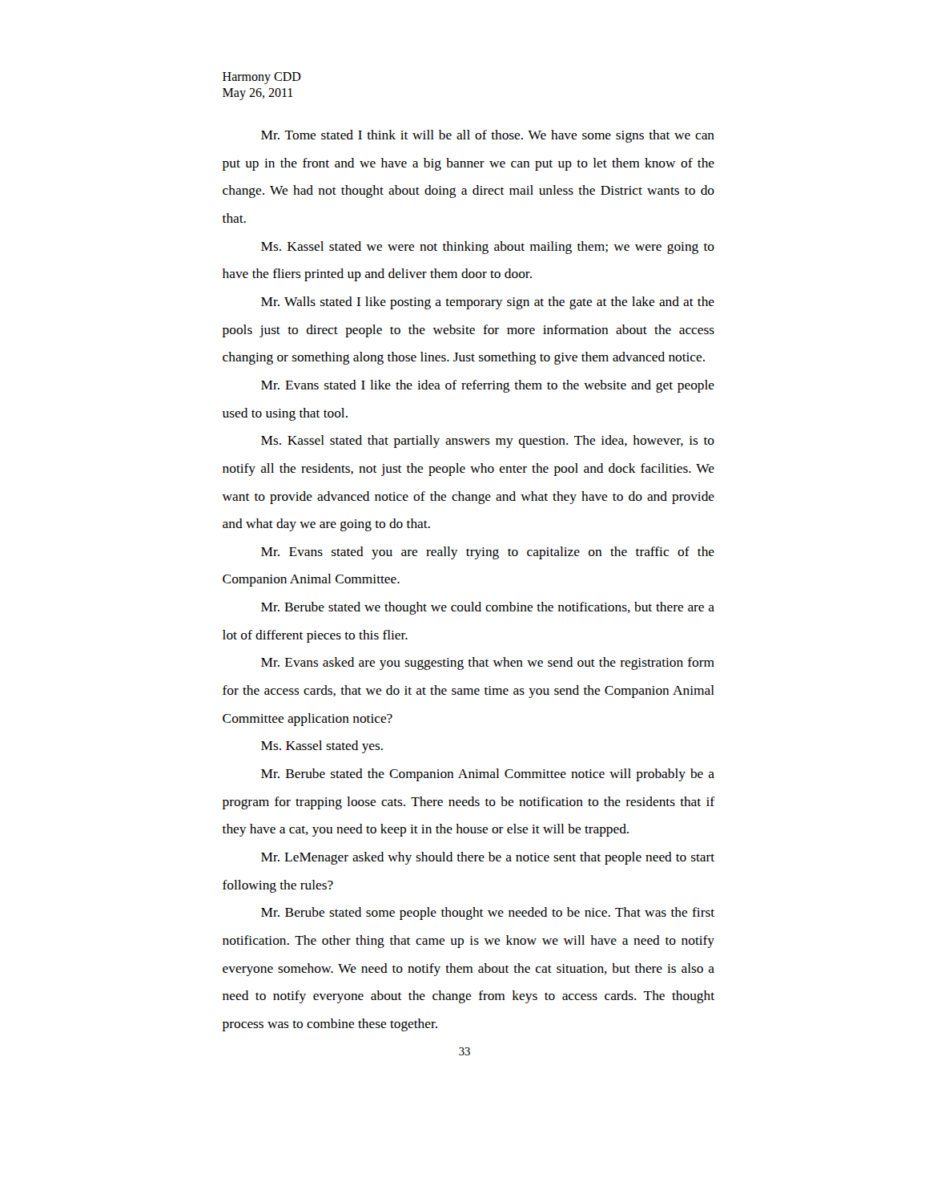Harmony CDD
May 26, 2011
Mr. Tome stated I think it will be all of those. We have some signs that we can put up in the front and we have a big banner we can put up to let them know of the change. We had not thought about doing a direct mail unless the District wants to do that.
Ms. Kassel stated we were not thinking about mailing them; we were going to have the fliers printed up and deliver them door to door.
Mr. Walls stated I like posting a temporary sign at the gate at the lake and at the pools just to direct people to the website for more information about the access changing or something along those lines. Just something to give them advanced notice.
Mr. Evans stated I like the idea of referring them to the website and get people used to using that tool.
Ms. Kassel stated that partially answers my question. The idea, however, is to notify all the residents, not just the people who enter the pool and dock facilities. We want to provide advanced notice of the change and what they have to do and provide and what day we are going to do that.
Mr. Evans stated you are really trying to capitalize on the traffic of the Companion Animal Committee.
Mr. Berube stated we thought we could combine the notifications, but there are a lot of different pieces to this flier.
Mr. Evans asked are you suggesting that when we send out the registration form for the access cards, that we do it at the same time as you send the Companion Animal Committee application notice?
Ms. Kassel stated yes.
Mr. Berube stated the Companion Animal Committee notice will probably be a program for trapping loose cats. There needs to be notification to the residents that if they have a cat, you need to keep it in the house or else it will be trapped.
Mr. LeMenager asked why should there be a notice sent that people need to start following the rules?
Mr. Berube stated some people thought we needed to be nice. That was the first notification. The other thing that came up is we know we will have a need to notify everyone somehow. We need to notify them about the cat situation, but there is also a need to notify everyone about the change from keys to access cards. The thought process was to combine these together.
33